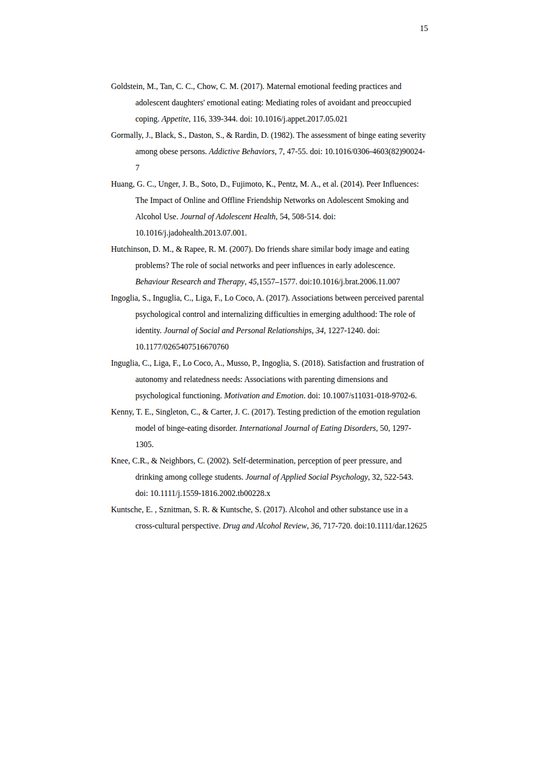15
Goldstein, M., Tan, C. C., Chow, C. M. (2017). Maternal emotional feeding practices and adolescent daughters' emotional eating: Mediating roles of avoidant and preoccupied coping. Appetite, 116, 339-344. doi: 10.1016/j.appet.2017.05.021
Gormally, J., Black, S., Daston, S., & Rardin, D. (1982). The assessment of binge eating severity among obese persons. Addictive Behaviors, 7, 47-55. doi: 10.1016/0306-4603(82)90024-7
Huang, G. C., Unger, J. B., Soto, D., Fujimoto, K., Pentz, M. A., et al. (2014). Peer Influences: The Impact of Online and Offline Friendship Networks on Adolescent Smoking and Alcohol Use. Journal of Adolescent Health, 54, 508-514. doi: 10.1016/j.jadohealth.2013.07.001.
Hutchinson, D. M., & Rapee, R. M. (2007). Do friends share similar body image and eating problems? The role of social networks and peer influences in early adolescence. Behaviour Research and Therapy, 45,1557–1577. doi:10.1016/j.brat.2006.11.007
Ingoglia, S., Inguglia, C., Liga, F., Lo Coco, A. (2017). Associations between perceived parental psychological control and internalizing difficulties in emerging adulthood: The role of identity. Journal of Social and Personal Relationships, 34, 1227-1240. doi: 10.1177/0265407516670760
Inguglia, C., Liga, F., Lo Coco, A., Musso, P., Ingoglia, S. (2018). Satisfaction and frustration of autonomy and relatedness needs: Associations with parenting dimensions and psychological functioning. Motivation and Emotion. doi: 10.1007/s11031-018-9702-6.
Kenny, T. E., Singleton, C., & Carter, J. C. (2017). Testing prediction of the emotion regulation model of binge-eating disorder. International Journal of Eating Disorders, 50, 1297-1305.
Knee, C.R., & Neighbors, C. (2002). Self-determination, perception of peer pressure, and drinking among college students. Journal of Applied Social Psychology, 32, 522-543. doi: 10.1111/j.1559-1816.2002.tb00228.x
Kuntsche, E. , Sznitman, S. R. & Kuntsche, S. (2017). Alcohol and other substance use in a cross-cultural perspective. Drug and Alcohol Review, 36, 717-720. doi:10.1111/dar.12625